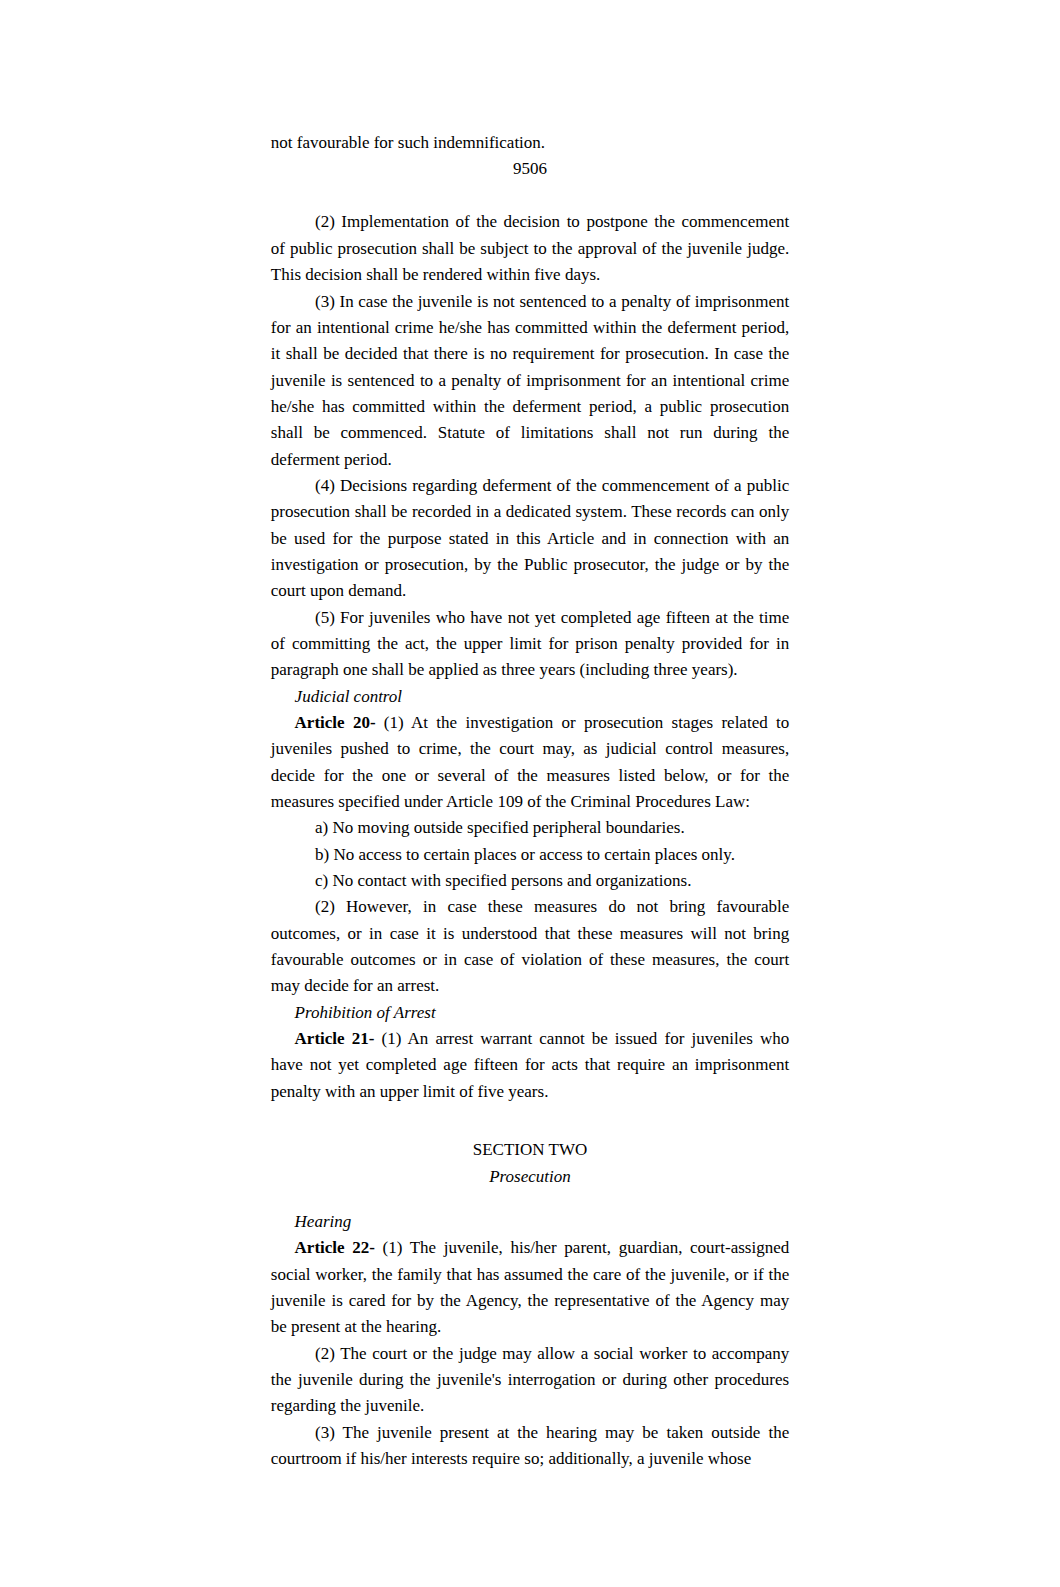not favourable for such indemnification.
9506
(2) Implementation of the decision to postpone the commencement of public prosecution shall be subject to the approval of the juvenile judge. This decision shall be rendered within five days.
(3) In case the juvenile is not sentenced to a penalty of imprisonment for an intentional crime he/she has committed within the deferment period, it shall be decided that there is no requirement for prosecution. In case the juvenile is sentenced to a penalty of imprisonment for an intentional crime he/she has committed within the deferment period, a public prosecution shall be commenced. Statute of limitations shall not run during the deferment period.
(4) Decisions regarding deferment of the commencement of a public prosecution shall be recorded in a dedicated system. These records can only be used for the purpose stated in this Article and in connection with an investigation or prosecution, by the Public prosecutor, the judge or by the court upon demand.
(5) For juveniles who have not yet completed age fifteen at the time of committing the act, the upper limit for prison penalty provided for in paragraph one shall be applied as three years (including three years).
Judicial control
Article 20- (1) At the investigation or prosecution stages related to juveniles pushed to crime, the court may, as judicial control measures, decide for the one or several of the measures listed below, or for the measures specified under Article 109 of the Criminal Procedures Law:
a) No moving outside specified peripheral boundaries.
b) No access to certain places or access to certain places only.
c) No contact with specified persons and organizations.
(2) However, in case these measures do not bring favourable outcomes, or in case it is understood that these measures will not bring favourable outcomes or in case of violation of these measures, the court may decide for an arrest.
Prohibition of Arrest
Article 21- (1) An arrest warrant cannot be issued for juveniles who have not yet completed age fifteen for acts that require an imprisonment penalty with an upper limit of five years.
SECTION TWO
Prosecution
Hearing
Article 22- (1) The juvenile, his/her parent, guardian, court-assigned social worker, the family that has assumed the care of the juvenile, or if the juvenile is cared for by the Agency, the representative of the Agency may be present at the hearing.
(2) The court or the judge may allow a social worker to accompany the juvenile during the juvenile's interrogation or during other procedures regarding the juvenile.
(3) The juvenile present at the hearing may be taken outside the courtroom if his/her interests require so; additionally, a juvenile whose